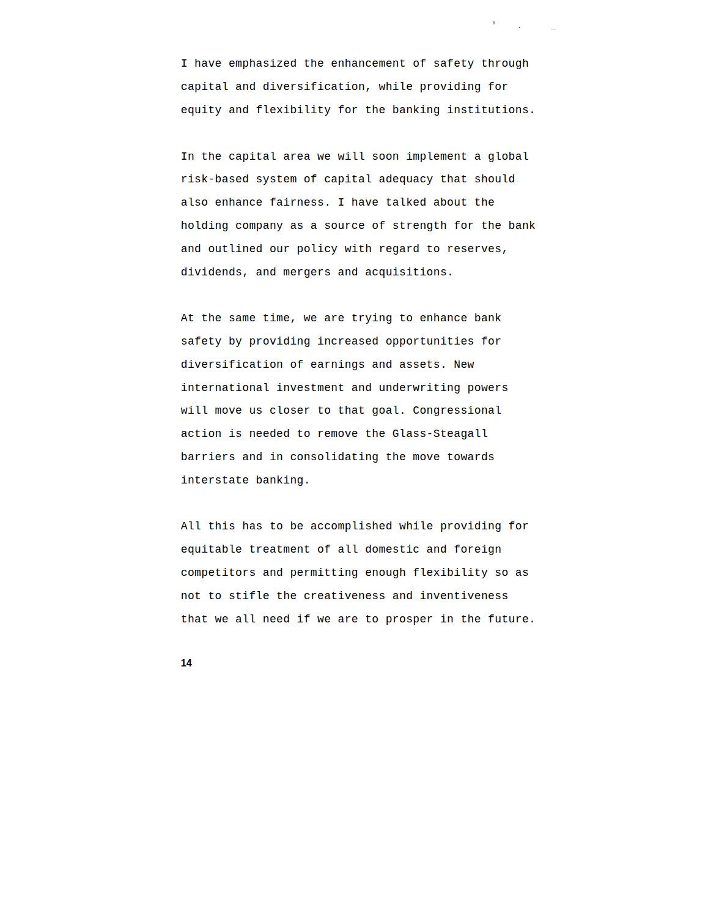′ . _
I have emphasized the enhancement of safety through capital and diversification, while providing for equity and flexibility for the banking institutions.
In the capital area we will soon implement a global risk-based system of capital adequacy that should also enhance fairness. I have talked about the holding company as a source of strength for the bank and outlined our policy with regard to reserves, dividends, and mergers and acquisitions.
At the same time, we are trying to enhance bank safety by providing increased opportunities for diversification of earnings and assets. New international investment and underwriting powers will move us closer to that goal. Congressional action is needed to remove the Glass-Steagall barriers and in consolidating the move towards interstate banking.
All this has to be accomplished while providing for equitable treatment of all domestic and foreign competitors and permitting enough flexibility so as not to stifle the creativeness and inventiveness that we all need if we are to prosper in the future.
14